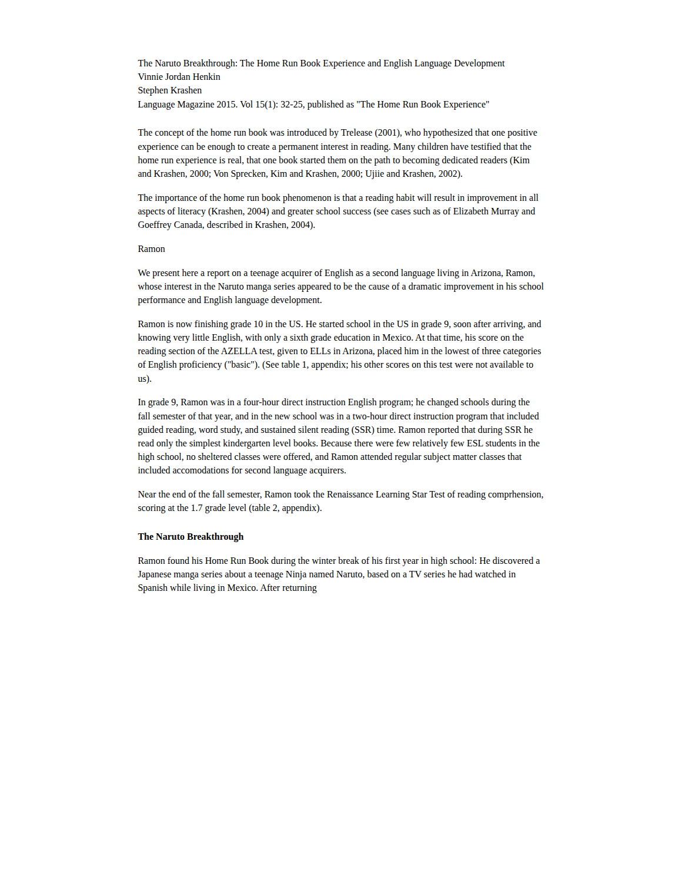The Naruto Breakthrough: The Home Run Book Experience and English Language Development
Vinnie Jordan Henkin
Stephen Krashen
Language Magazine 2015. Vol 15(1): 32-25, published as "The Home Run Book Experience"
The concept of the home run book was introduced by Trelease (2001), who hypothesized that one positive experience can be enough to create a permanent interest in reading. Many children have testified that the home run experience is real, that one book started them on the path to becoming dedicated readers (Kim and Krashen, 2000; Von Sprecken, Kim and Krashen, 2000; Ujiie and Krashen, 2002).
The importance of the home run book phenomenon is that a reading habit will result in improvement in all aspects of literacy (Krashen, 2004) and greater school success (see cases such as of Elizabeth Murray and Goeffrey Canada, described in Krashen, 2004).
Ramon
We present here a report on a teenage acquirer of English as a second language living in Arizona, Ramon, whose interest in the Naruto manga series appeared to be the cause of a dramatic improvement in his school performance and English language development.
Ramon is now finishing grade 10 in the US. He started school in the US in grade 9, soon after arriving, and knowing very little English, with only a sixth grade education in Mexico. At that time, his score on the reading section of the AZELLA test, given to ELLs in Arizona, placed him in the lowest of three categories of English proficiency ("basic"). (See table 1, appendix; his other scores on this test were not available to us).
In grade 9, Ramon was in a four-hour direct instruction English program; he changed schools during the fall semester of that year, and in the new school was in a two-hour direct instruction program that included guided reading, word study, and sustained silent reading (SSR) time. Ramon reported that during SSR he read only the simplest kindergarten level books. Because there were few relatively few ESL students in the high school, no sheltered classes were offered, and Ramon attended regular subject matter classes that included accomodations for second language acquirers.
Near the end of the fall semester, Ramon took the Renaissance Learning Star Test of reading comprhension, scoring at the 1.7 grade level (table 2, appendix).
The Naruto Breakthrough
Ramon found his Home Run Book during the winter break of his first year in high school: He discovered a Japanese manga series about a teenage Ninja named Naruto, based on a TV series he had watched in Spanish while living in Mexico. After returning